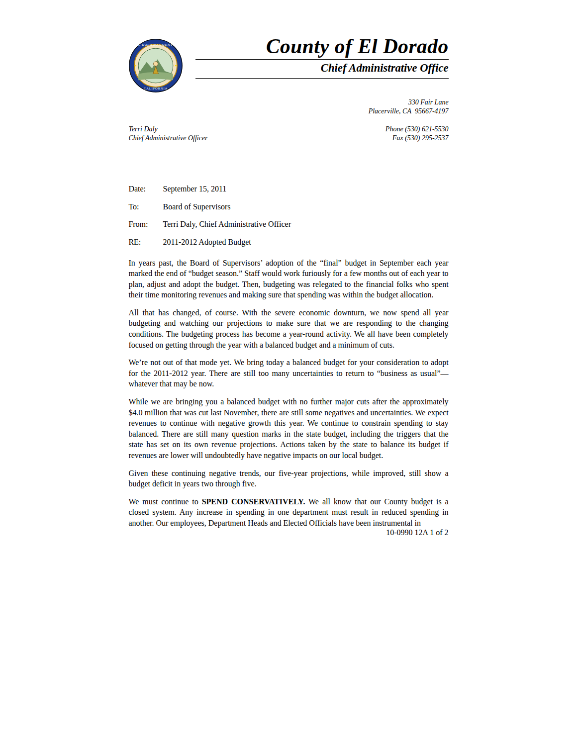EL DORADO COUNTY CALIFORNIA
County of El Dorado
Chief Administrative Office
330 Fair Lane
Placerville, CA 95667-4197
Terri Daly
Chief Administrative Officer
Phone (530) 621-5530
Fax (530) 295-2537
| Date: | September 15, 2011 |
| To: | Board of Supervisors |
| From: | Terri Daly, Chief Administrative Officer |
| RE: | 2011-2012 Adopted Budget |
In years past, the Board of Supervisors’ adoption of the “final” budget in September each year marked the end of “budget season.” Staff would work furiously for a few months out of each year to plan, adjust and adopt the budget. Then, budgeting was relegated to the financial folks who spent their time monitoring revenues and making sure that spending was within the budget allocation.
All that has changed, of course. With the severe economic downturn, we now spend all year budgeting and watching our projections to make sure that we are responding to the changing conditions. The budgeting process has become a year-round activity. We all have been completely focused on getting through the year with a balanced budget and a minimum of cuts.
We’re not out of that mode yet. We bring today a balanced budget for your consideration to adopt for the 2011-2012 year. There are still too many uncertainties to return to “business as usual”— whatever that may be now.
While we are bringing you a balanced budget with no further major cuts after the approximately $4.0 million that was cut last November, there are still some negatives and uncertainties. We expect revenues to continue with negative growth this year. We continue to constrain spending to stay balanced. There are still many question marks in the state budget, including the triggers that the state has set on its own revenue projections. Actions taken by the state to balance its budget if revenues are lower will undoubtedly have negative impacts on our local budget.
Given these continuing negative trends, our five-year projections, while improved, still show a budget deficit in years two through five.
We must continue to SPEND CONSERVATIVELY. We all know that our County budget is a closed system. Any increase in spending in one department must result in reduced spending in another. Our employees, Department Heads and Elected Officials have been instrumental in
10-0990 12A 1 of 2